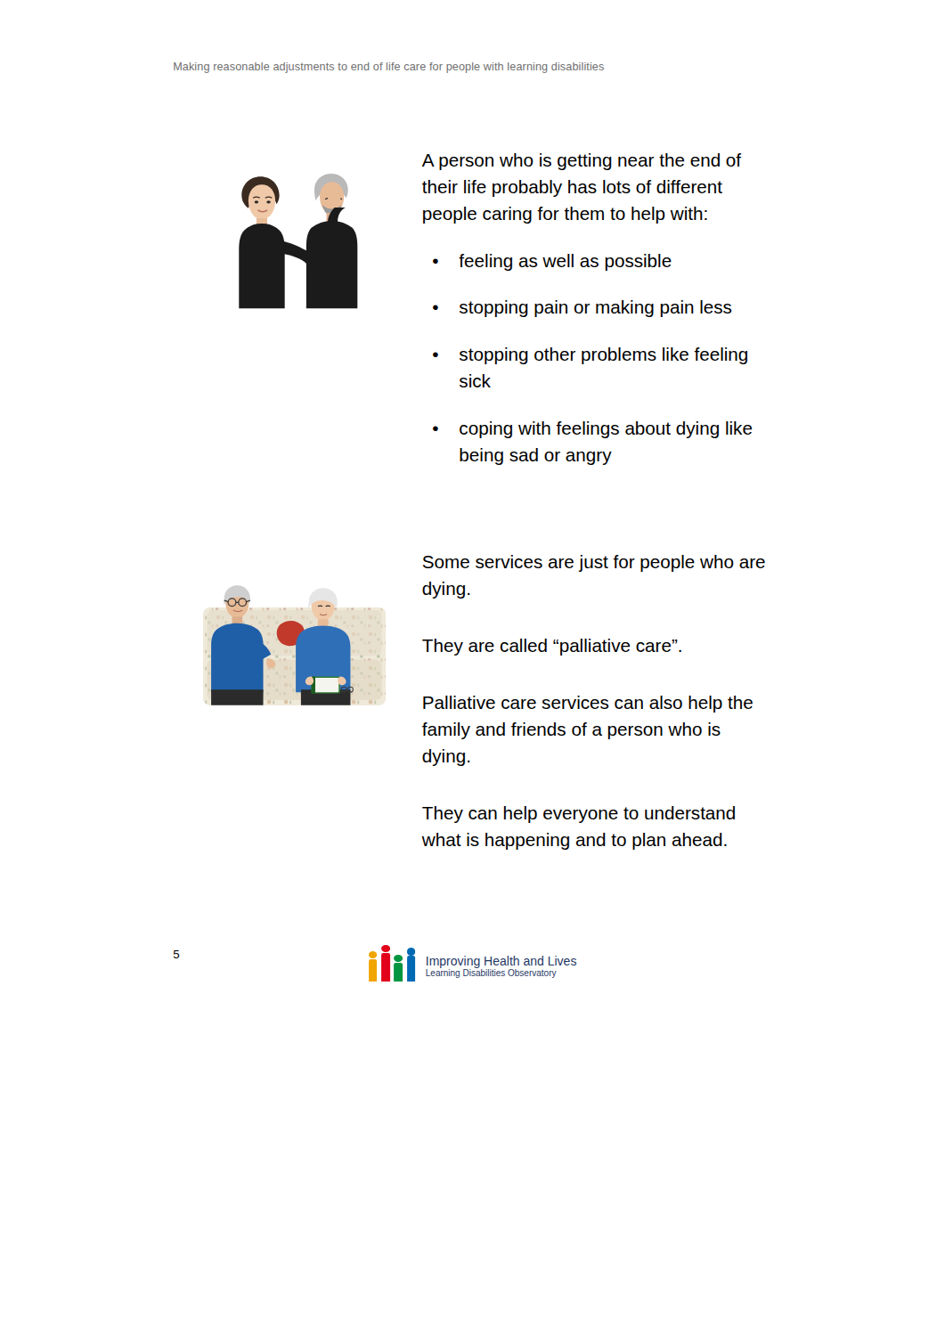Making reasonable adjustments to end of life care for people with learning disabilities
A person who is getting near the end of their life probably has lots of different people caring for them to help with:
feeling as well as possible
stopping pain or making pain less
stopping other problems like feeling sick
coping with feelings about dying like being sad or angry
Some services are just for people who are dying.
They are called “palliative care”.
Palliative care services can also help the family and friends of a person who is dying.
They can help everyone to understand what is happening and to plan ahead.
5
Improving Health and Lives
Learning Disabilities Observatory